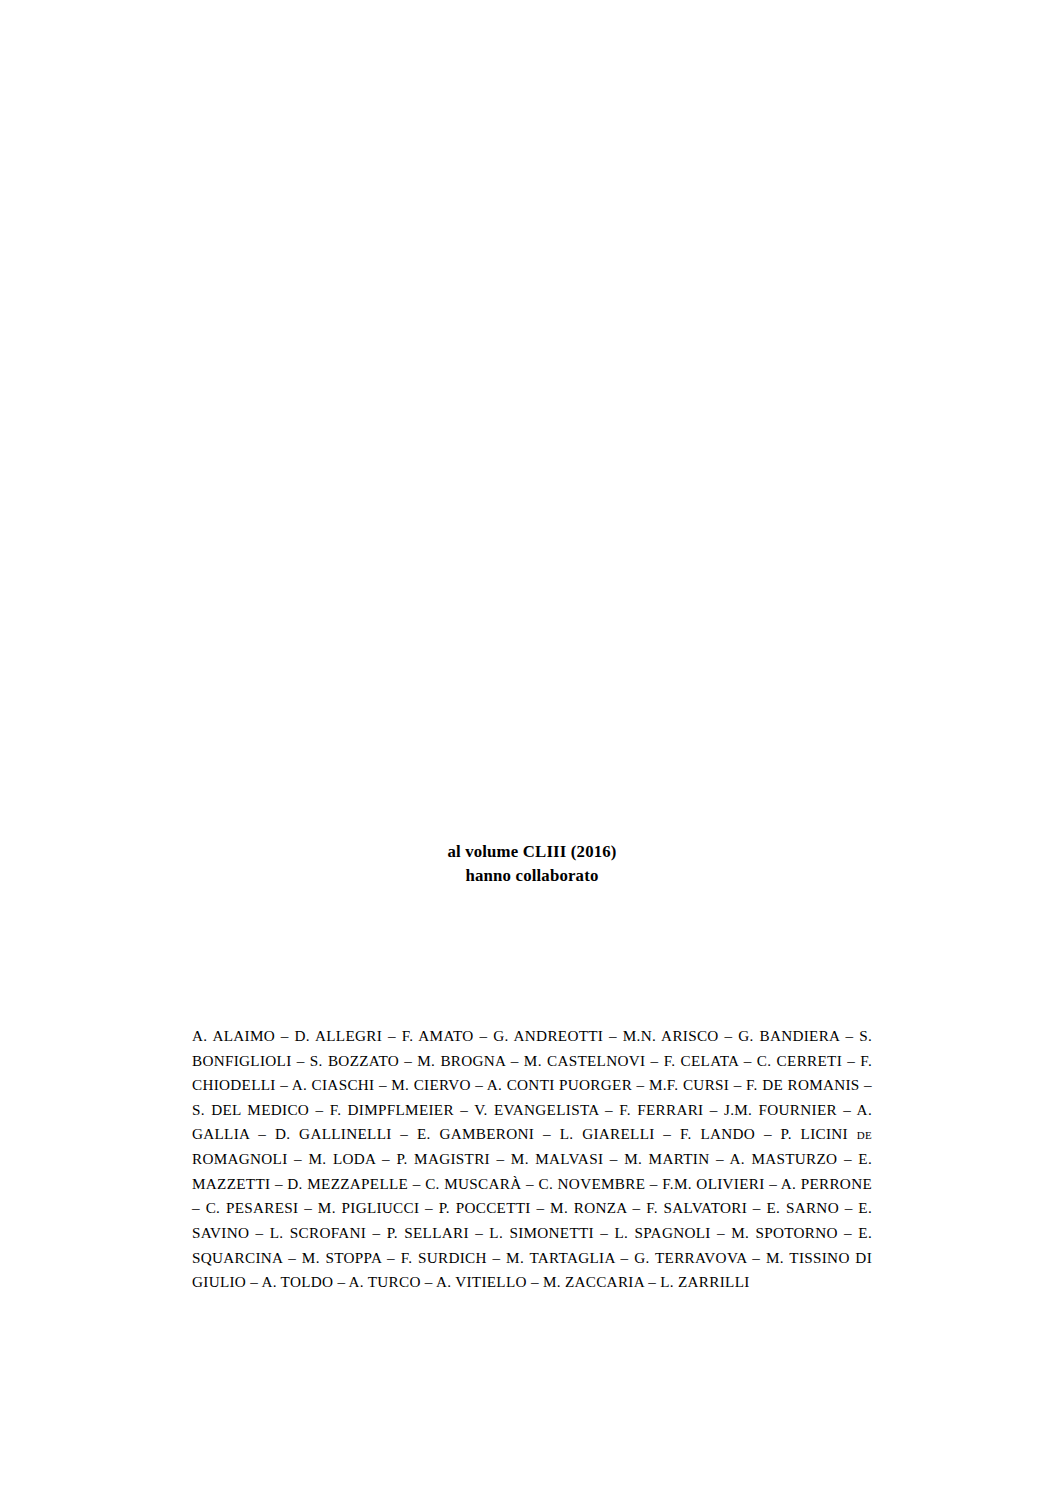al volume CLIII (2016)
hanno collaborato
A. ALAIMO – D. ALLEGRI – F. AMATO – G. ANDREOTTI – M.N. ARISCO – G. BANDIERA – S. BONFIGLIOLI – S. BOZZATO – M. BROGNA – M. CASTELNOVI – F. CELATA – C. CERRETI – F. CHIODELLI – A. CIASCHI – M. CIERVO – A. CONTI PUORGER – M.F. CURSI – F. DE ROMANIS – S. DEL MEDICO – F. DIMPFLMEIER – V. EVANGELISTA – F. FERRARI – J.M. FOURNIER – A. GALLIA – D. GALLINELLI – E. GAMBERONI – L. GIARELLI – F. LANDO – P. LICINI de ROMAGNOLI – M. LODA – P. MAGISTRI – M. MALVASI – M. MARTIN – A. MASTURZO – E. MAZZETTI – D. MEZZAPELLE – C. MUSCARÀ – C. NOVEMBRE – F.M. OLIVIERI – A. PERRONE – C. PESARESI – M. PIGLIUCCI – P. POCCETTI – M. RONZA – F. SALVATORI – E. SARNO – E. SAVINO – L. SCROFANI – P. SELLARI – L. SIMONETTI – L. SPAGNOLI – M. SPOTORNO – E. SQUARCINA – M. STOPPA – F. SURDICH – M. TARTAGLIA – G. TERRAVOVA – M. TISSINO DI GIULIO – A. TOLDO – A. TURCO – A. VITIELLO – M. ZACCARIA – L. ZARRILLI